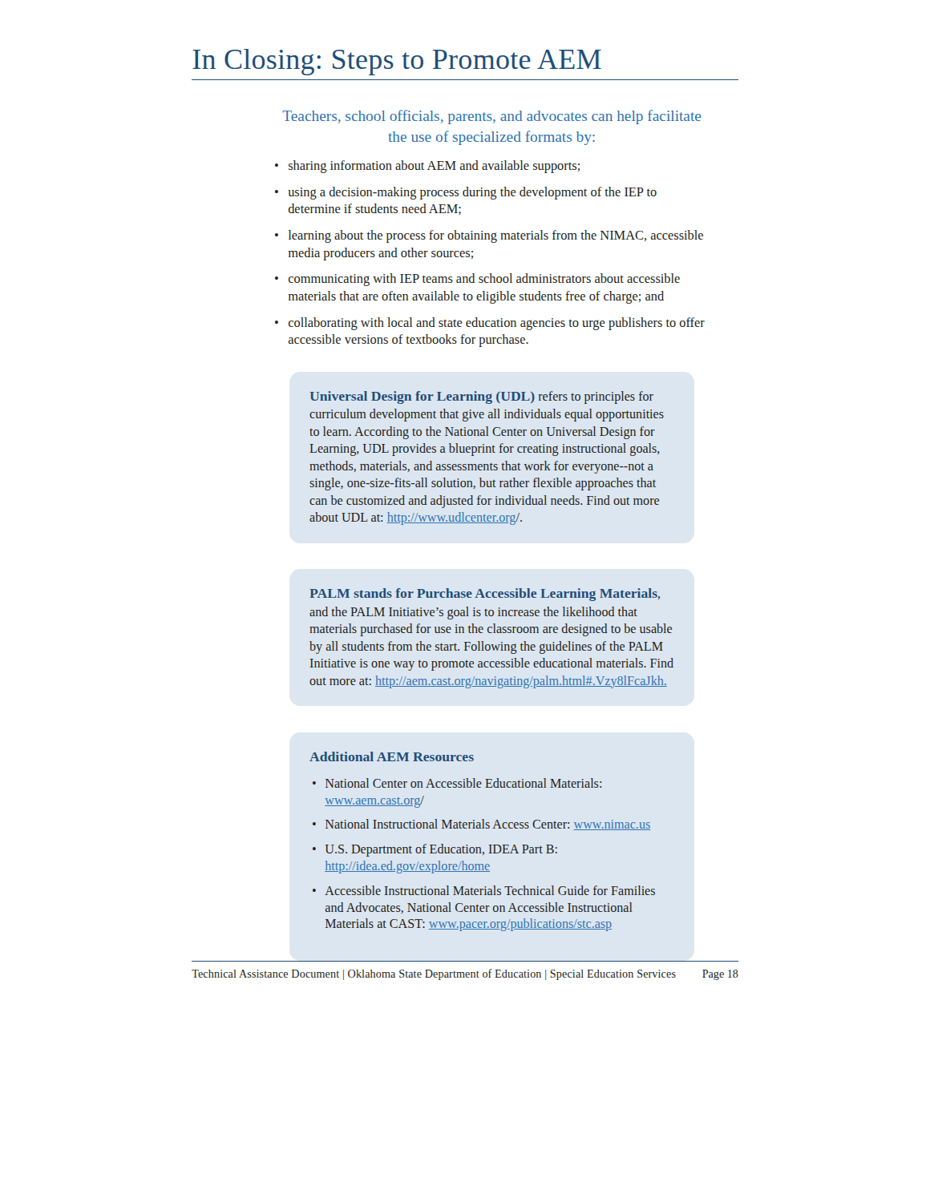In Closing: Steps to Promote AEM
Teachers, school officials, parents, and advocates can help facilitate
the use of specialized formats by:
sharing information about AEM and available supports;
using a decision-making process during the development of the IEP to determine if students need AEM;
learning about the process for obtaining materials from the NIMAC, accessible media producers and other sources;
communicating with IEP teams and school administrators about accessible materials that are often available to eligible students free of charge; and
collaborating with local and state education agencies to urge publishers to offer accessible versions of textbooks for purchase.
Universal Design for Learning (UDL) refers to principles for curriculum development that give all individuals equal opportunities to learn. According to the National Center on Universal Design for Learning, UDL provides a blueprint for creating instructional goals, methods, materials, and assessments that work for everyone--not a single, one-size-fits-all solution, but rather flexible approaches that can be customized and adjusted for individual needs. Find out more about UDL at: http://www.udlcenter.org/.
PALM stands for Purchase Accessible Learning Materials, and the PALM Initiative’s goal is to increase the likelihood that materials purchased for use in the classroom are designed to be usable by all students from the start. Following the guidelines of the PALM Initiative is one way to promote accessible educational materials. Find out more at: http://aem.cast.org/navigating/palm.html#.Vzy8lFcaJkh.
Additional AEM Resources
National Center on Accessible Educational Materials: www.aem.cast.org/
National Instructional Materials Access Center: www.nimac.us
U.S. Department of Education, IDEA Part B: http://idea.ed.gov/explore/home
Accessible Instructional Materials Technical Guide for Families and Advocates, National Center on Accessible Instructional Materials at CAST: www.pacer.org/publications/stc.asp
Technical Assistance Document | Oklahoma State Department of Education | Special Education Services Page 18